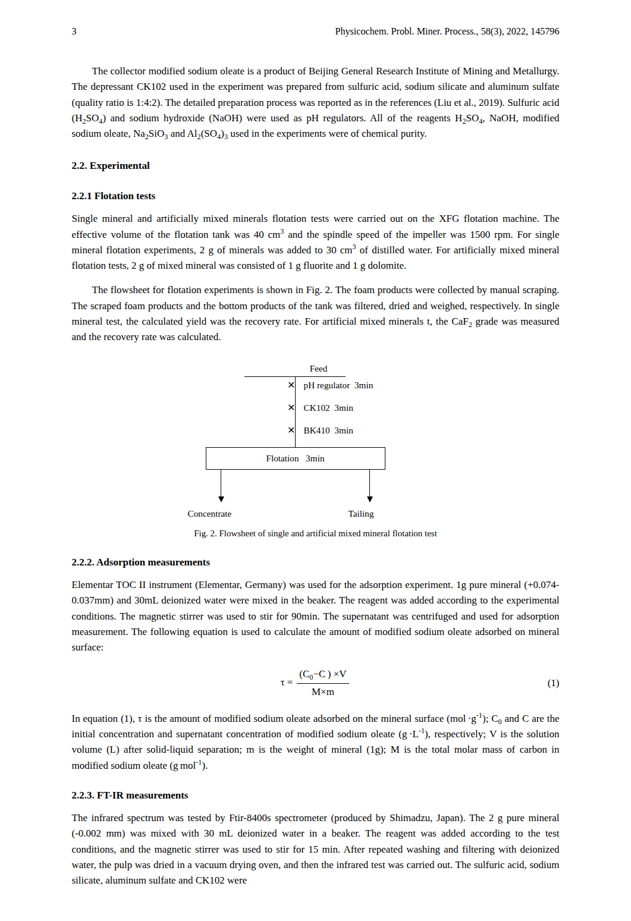3 Physicochem. Probl. Miner. Process., 58(3), 2022, 145796
The collector modified sodium oleate is a product of Beijing General Research Institute of Mining and Metallurgy. The depressant CK102 used in the experiment was prepared from sulfuric acid, sodium silicate and aluminum sulfate (quality ratio is 1:4:2). The detailed preparation process was reported as in the references (Liu et al., 2019). Sulfuric acid (H2SO4) and sodium hydroxide (NaOH) were used as pH regulators. All of the reagents H2SO4, NaOH, modified sodium oleate, Na2SiO3 and Al2(SO4)3 used in the experiments were of chemical purity.
2.2. Experimental
2.2.1 Flotation tests
Single mineral and artificially mixed minerals flotation tests were carried out on the XFG flotation machine. The effective volume of the flotation tank was 40 cm3 and the spindle speed of the impeller was 1500 rpm. For single mineral flotation experiments, 2 g of minerals was added to 30 cm3 of distilled water. For artificially mixed mineral flotation tests, 2 g of mixed mineral was consisted of 1 g fluorite and 1 g dolomite.
The flowsheet for flotation experiments is shown in Fig. 2. The foam products were collected by manual scraping. The scraped foam products and the bottom products of the tank was filtered, dried and weighed, respectively. In single mineral test, the calculated yield was the recovery rate. For artificial mixed minerals t, the CaF2 grade was measured and the recovery rate was calculated.
Feed
✕pH regulator 3min
✕CK102 3min
✕BK410 3min
Flotation 3min
Concentrate Tailing
Fig. 2. Flowsheet of single and artificial mixed mineral flotation test
2.2.2. Adsorption measurements
Elementar TOC II instrument (Elementar, Germany) was used for the adsorption experiment. 1g pure mineral (+0.074-0.037mm) and 30mL deionized water were mixed in the beaker. The reagent was added according to the experimental conditions. The magnetic stirrer was used to stir for 90min. The supernatant was centrifuged and used for adsorption measurement. The following equation is used to calculate the amount of modified sodium oleate adsorbed on mineral surface:
τ = (C0−C ) ×V M×m (1)
In equation (1), τ is the amount of modified sodium oleate adsorbed on the mineral surface (mol ·g-1); C0 and C are the initial concentration and supernatant concentration of modified sodium oleate (g ·L-1), respectively; V is the solution volume (L) after solid-liquid separation; m is the weight of mineral (1g); M is the total molar mass of carbon in modified sodium oleate (g mol-1).
2.2.3. FT-IR measurements
The infrared spectrum was tested by Ftir-8400s spectrometer (produced by Shimadzu, Japan). The 2 g pure mineral (-0.002 mm) was mixed with 30 mL deionized water in a beaker. The reagent was added according to the test conditions, and the magnetic stirrer was used to stir for 15 min. After repeated washing and filtering with deionized water, the pulp was dried in a vacuum drying oven, and then the infrared test was carried out. The sulfuric acid, sodium silicate, aluminum sulfate and CK102 were